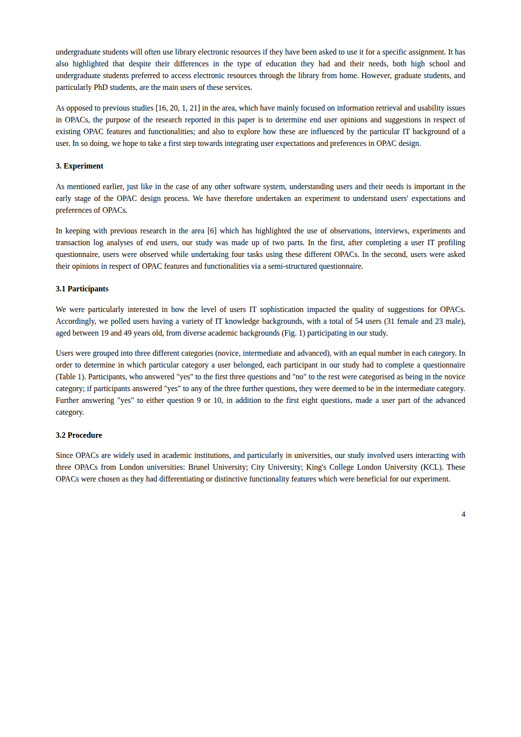undergraduate students will often use library electronic resources if they have been asked to use it for a specific assignment. It has also highlighted that despite their differences in the type of education they had and their needs, both high school and undergraduate students preferred to access electronic resources through the library from home. However, graduate students, and particularly PhD students, are the main users of these services.
As opposed to previous studies [16, 20, 1, 21] in the area, which have mainly focused on information retrieval and usability issues in OPACs, the purpose of the research reported in this paper is to determine end user opinions and suggestions in respect of existing OPAC features and functionalities; and also to explore how these are influenced by the particular IT background of a user. In so doing, we hope to take a first step towards integrating user expectations and preferences in OPAC design.
3. Experiment
As mentioned earlier, just like in the case of any other software system, understanding users and their needs is important in the early stage of the OPAC design process. We have therefore undertaken an experiment to understand users' expectations and preferences of OPACs.
In keeping with previous research in the area [6] which has highlighted the use of observations, interviews, experiments and transaction log analyses of end users, our study was made up of two parts. In the first, after completing a user IT profiling questionnaire, users were observed while undertaking four tasks using these different OPACs. In the second, users were asked their opinions in respect of OPAC features and functionalities via a semi-structured questionnaire.
3.1 Participants
We were particularly interested in how the level of users IT sophistication impacted the quality of suggestions for OPACs. Accordingly, we polled users having a variety of IT knowledge backgrounds, with a total of 54 users (31 female and 23 male), aged between 19 and 49 years old, from diverse academic backgrounds (Fig. 1) participating in our study.
Users were grouped into three different categories (novice, intermediate and advanced), with an equal number in each category. In order to determine in which particular category a user belonged, each participant in our study had to complete a questionnaire (Table 1). Participants, who answered "yes" to the first three questions and "no" to the rest were categorised as being in the novice category; if participants answered "yes" to any of the three further questions, they were deemed to be in the intermediate category. Further answering "yes" to either question 9 or 10, in addition to the first eight questions, made a user part of the advanced category.
3.2 Procedure
Since OPACs are widely used in academic institutions, and particularly in universities, our study involved users interacting with three OPACs from London universities: Brunel University; City University; King's College London University (KCL). These OPACs were chosen as they had differentiating or distinctive functionality features which were beneficial for our experiment.
4